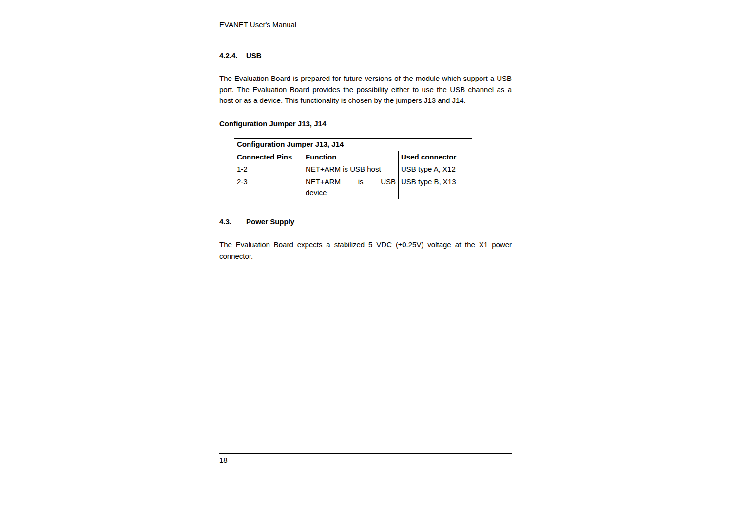EVANET User's Manual
4.2.4. USB
The Evaluation Board is prepared for future versions of the module which support a USB port. The Evaluation Board provides the possibility either to use the USB channel as a host or as a device. This functionality is chosen by the jumpers J13 and J14.
Configuration Jumper J13, J14
| Configuration Jumper J13, J14 |
| --- |
| Connected Pins | Function | Used connector |
| 1-2 | NET+ARM is USB host | USB type A, X12 |
| 2-3 | NET+ARM is USB device | USB type B, X13 |
4.3. Power Supply
The Evaluation Board expects a stabilized 5 VDC (±0.25V) voltage at the X1 power connector.
18